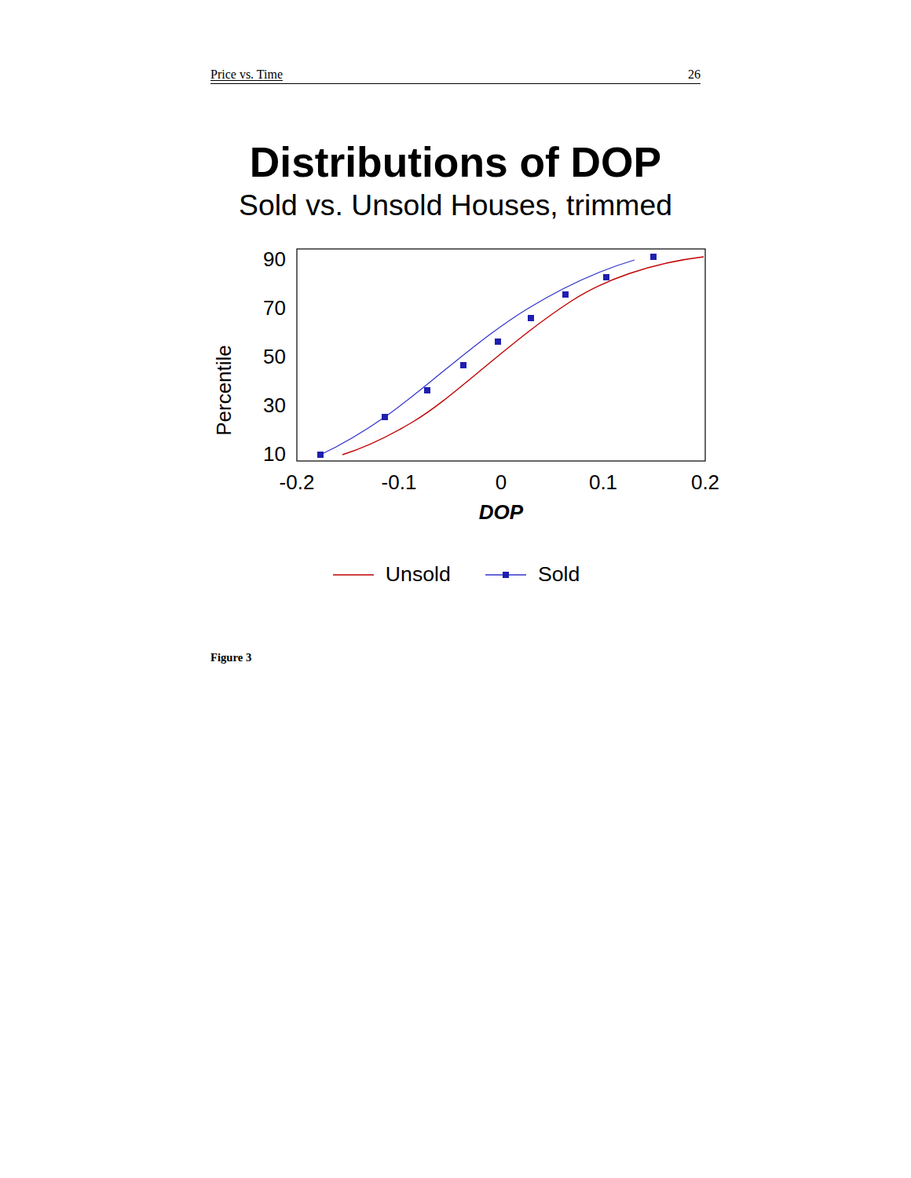Price vs. Time 26
Distributions of DOP
Sold vs. Unsold Houses, trimmed
Percentile 90 70 50 30 10 -0.2 -0.1 0 0.1 0.2 DOP
Unsold Sold
Figure 3